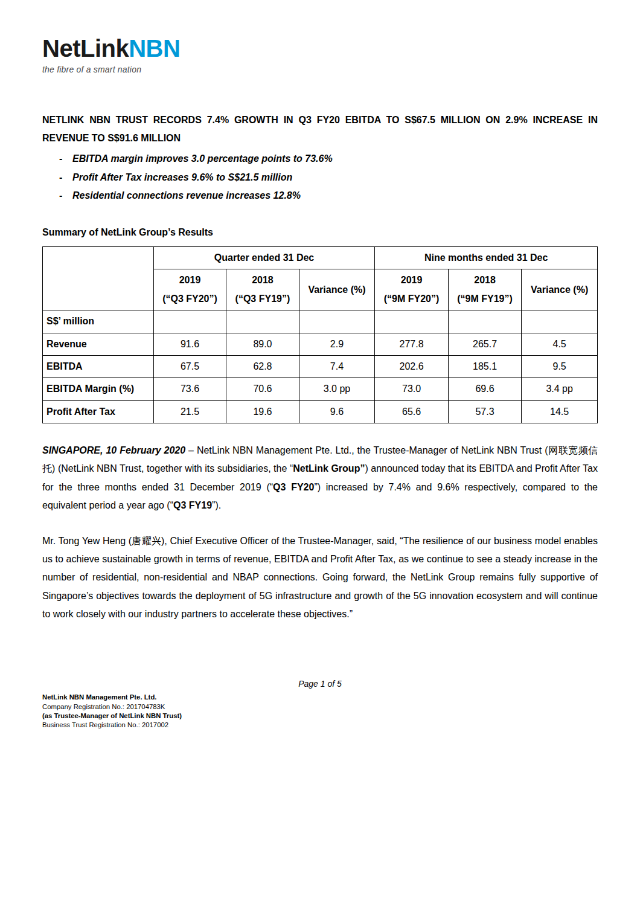NetLink NBN
the fibre of a smart nation
NETLINK NBN TRUST RECORDS 7.4% GROWTH IN Q3 FY20 EBITDA TO S$67.5 MILLION ON 2.9% INCREASE IN REVENUE TO S$91.6 MILLION
EBITDA margin improves 3.0 percentage points to 73.6%
Profit After Tax increases 9.6% to S$21.5 million
Residential connections revenue increases 12.8%
Summary of NetLink Group’s Results
| | Quarter ended 31 Dec | Nine months ended 31 Dec |
| --- | --- | --- |
| 2019 (“Q3 FY20”) | 2018 (“Q3 FY19”) | Variance (%) | 2019 (“9M FY20”) | 2018 (“9M FY19”) | Variance (%) |
| S$’ million | | | | | | |
| Revenue | 91.6 | 89.0 | 2.9 | 277.8 | 265.7 | 4.5 |
| EBITDA | 67.5 | 62.8 | 7.4 | 202.6 | 185.1 | 9.5 |
| EBITDA Margin (%) | 73.6 | 70.6 | 3.0 pp | 73.0 | 69.6 | 3.4 pp |
| Profit After Tax | 21.5 | 19.6 | 9.6 | 65.6 | 57.3 | 14.5 |
SINGAPORE, 10 February 2020 – NetLink NBN Management Pte. Ltd., the Trustee-Manager of NetLink NBN Trust (网联宽频信托) (NetLink NBN Trust, together with its subsidiaries, the “NetLink Group”) announced today that its EBITDA and Profit After Tax for the three months ended 31 December 2019 (“Q3 FY20”) increased by 7.4% and 9.6% respectively, compared to the equivalent period a year ago (“Q3 FY19”).
Mr. Tong Yew Heng (唐耀兴), Chief Executive Officer of the Trustee-Manager, said, “The resilience of our business model enables us to achieve sustainable growth in terms of revenue, EBITDA and Profit After Tax, as we continue to see a steady increase in the number of residential, non-residential and NBAP connections. Going forward, the NetLink Group remains fully supportive of Singapore’s objectives towards the deployment of 5G infrastructure and growth of the 5G innovation ecosystem and will continue to work closely with our industry partners to accelerate these objectives.”
Page 1 of 5
NetLink NBN Management Pte. Ltd.
Company Registration No.: 201704783K
(as Trustee-Manager of NetLink NBN Trust)
Business Trust Registration No.: 2017002